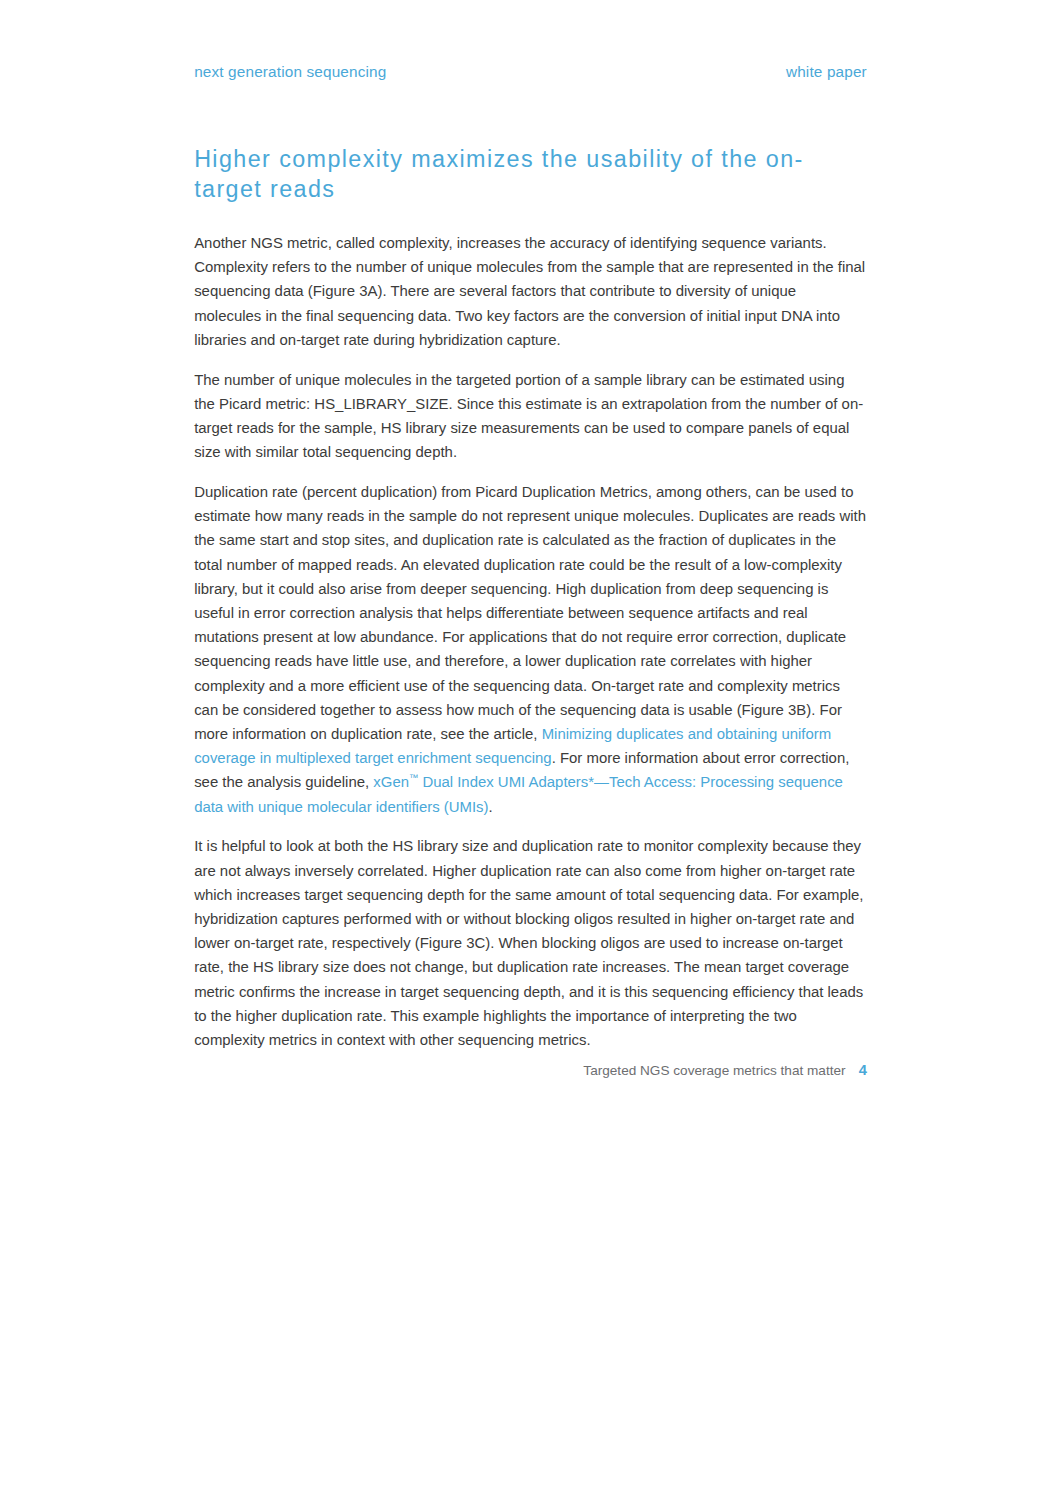next generation sequencing white paper
Higher complexity maximizes the usability of the on-target reads
Another NGS metric, called complexity, increases the accuracy of identifying sequence variants. Complexity refers to the number of unique molecules from the sample that are represented in the final sequencing data (Figure 3A). There are several factors that contribute to diversity of unique molecules in the final sequencing data. Two key factors are the conversion of initial input DNA into libraries and on-target rate during hybridization capture.
The number of unique molecules in the targeted portion of a sample library can be estimated using the Picard metric: HS_LIBRARY_SIZE. Since this estimate is an extrapolation from the number of on-target reads for the sample, HS library size measurements can be used to compare panels of equal size with similar total sequencing depth.
Duplication rate (percent duplication) from Picard Duplication Metrics, among others, can be used to estimate how many reads in the sample do not represent unique molecules. Duplicates are reads with the same start and stop sites, and duplication rate is calculated as the fraction of duplicates in the total number of mapped reads. An elevated duplication rate could be the result of a low-complexity library, but it could also arise from deeper sequencing. High duplication from deep sequencing is useful in error correction analysis that helps differentiate between sequence artifacts and real mutations present at low abundance. For applications that do not require error correction, duplicate sequencing reads have little use, and therefore, a lower duplication rate correlates with higher complexity and a more efficient use of the sequencing data. On-target rate and complexity metrics can be considered together to assess how much of the sequencing data is usable (Figure 3B). For more information on duplication rate, see the article, Minimizing duplicates and obtaining uniform coverage in multiplexed target enrichment sequencing. For more information about error correction, see the analysis guideline, xGen™ Dual Index UMI Adapters*—Tech Access: Processing sequence data with unique molecular identifiers (UMIs).
It is helpful to look at both the HS library size and duplication rate to monitor complexity because they are not always inversely correlated. Higher duplication rate can also come from higher on-target rate which increases target sequencing depth for the same amount of total sequencing data. For example, hybridization captures performed with or without blocking oligos resulted in higher on-target rate and lower on-target rate, respectively (Figure 3C). When blocking oligos are used to increase on-target rate, the HS library size does not change, but duplication rate increases. The mean target coverage metric confirms the increase in target sequencing depth, and it is this sequencing efficiency that leads to the higher duplication rate. This example highlights the importance of interpreting the two complexity metrics in context with other sequencing metrics.
Targeted NGS coverage metrics that matter4